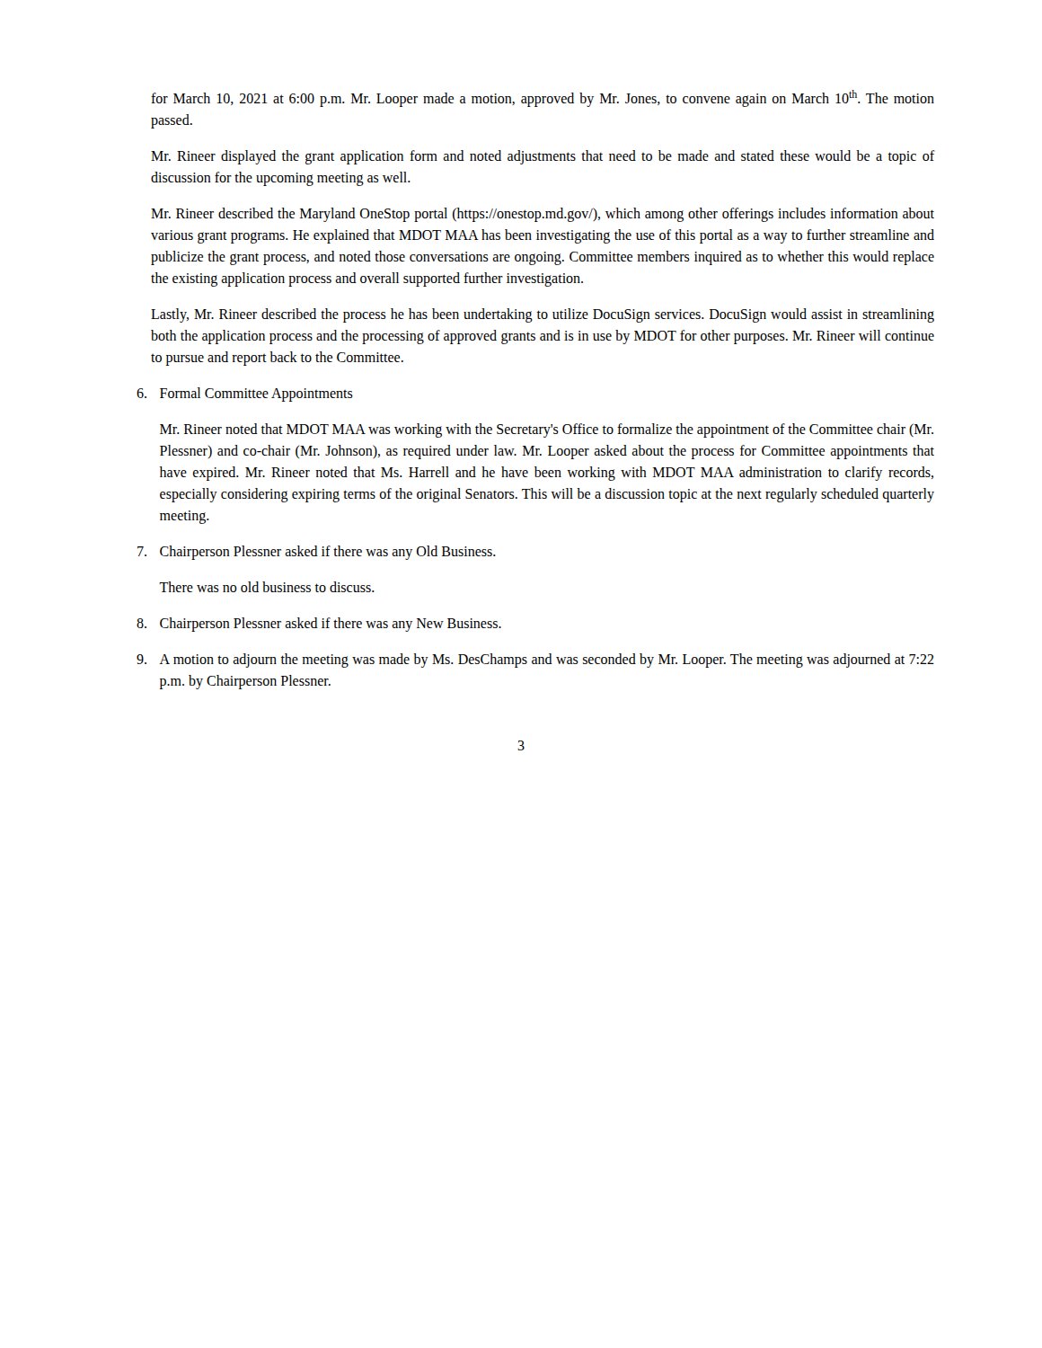for March 10, 2021 at 6:00 p.m. Mr. Looper made a motion, approved by Mr. Jones, to convene again on March 10th. The motion passed.
Mr. Rineer displayed the grant application form and noted adjustments that need to be made and stated these would be a topic of discussion for the upcoming meeting as well.
Mr. Rineer described the Maryland OneStop portal (https://onestop.md.gov/), which among other offerings includes information about various grant programs. He explained that MDOT MAA has been investigating the use of this portal as a way to further streamline and publicize the grant process, and noted those conversations are ongoing. Committee members inquired as to whether this would replace the existing application process and overall supported further investigation.
Lastly, Mr. Rineer described the process he has been undertaking to utilize DocuSign services. DocuSign would assist in streamlining both the application process and the processing of approved grants and is in use by MDOT for other purposes. Mr. Rineer will continue to pursue and report back to the Committee.
Formal Committee Appointments
Mr. Rineer noted that MDOT MAA was working with the Secretary's Office to formalize the appointment of the Committee chair (Mr. Plessner) and co-chair (Mr. Johnson), as required under law. Mr. Looper asked about the process for Committee appointments that have expired. Mr. Rineer noted that Ms. Harrell and he have been working with MDOT MAA administration to clarify records, especially considering expiring terms of the original Senators. This will be a discussion topic at the next regularly scheduled quarterly meeting.
Chairperson Plessner asked if there was any Old Business.
There was no old business to discuss.
Chairperson Plessner asked if there was any New Business.
A motion to adjourn the meeting was made by Ms. DesChamps and was seconded by Mr. Looper. The meeting was adjourned at 7:22 p.m. by Chairperson Plessner.
3